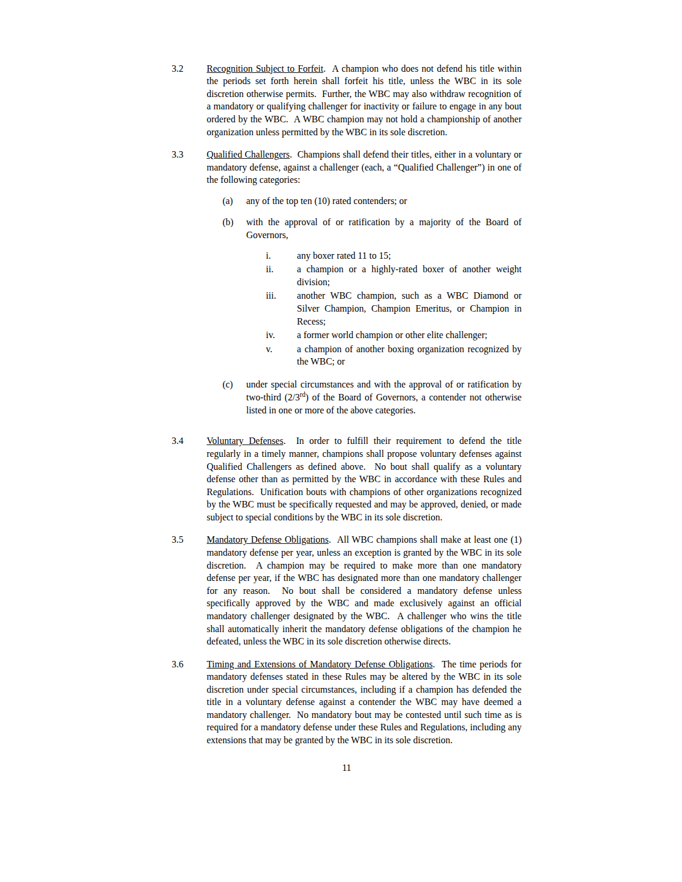3.2
Recognition Subject to Forfeit. A champion who does not defend his title within the periods set forth herein shall forfeit his title, unless the WBC in its sole discretion otherwise permits. Further, the WBC may also withdraw recognition of a mandatory or qualifying challenger for inactivity or failure to engage in any bout ordered by the WBC. A WBC champion may not hold a championship of another organization unless permitted by the WBC in its sole discretion.
3.3
Qualified Challengers. Champions shall defend their titles, either in a voluntary or mandatory defense, against a challenger (each, a “Qualified Challenger”) in one of the following categories:
(a) any of the top ten (10) rated contenders; or
(b) with the approval of or ratification by a majority of the Board of Governors,
i. any boxer rated 11 to 15;
ii. a champion or a highly-rated boxer of another weight division;
iii. another WBC champion, such as a WBC Diamond or Silver Champion, Champion Emeritus, or Champion in Recess;
iv. a former world champion or other elite challenger;
v. a champion of another boxing organization recognized by the WBC; or
(c) under special circumstances and with the approval of or ratification by two-third (2/3rd) of the Board of Governors, a contender not otherwise listed in one or more of the above categories.
3.4
Voluntary Defenses. In order to fulfill their requirement to defend the title regularly in a timely manner, champions shall propose voluntary defenses against Qualified Challengers as defined above. No bout shall qualify as a voluntary defense other than as permitted by the WBC in accordance with these Rules and Regulations. Unification bouts with champions of other organizations recognized by the WBC must be specifically requested and may be approved, denied, or made subject to special conditions by the WBC in its sole discretion.
3.5
Mandatory Defense Obligations. All WBC champions shall make at least one (1) mandatory defense per year, unless an exception is granted by the WBC in its sole discretion. A champion may be required to make more than one mandatory defense per year, if the WBC has designated more than one mandatory challenger for any reason. No bout shall be considered a mandatory defense unless specifically approved by the WBC and made exclusively against an official mandatory challenger designated by the WBC. A challenger who wins the title shall automatically inherit the mandatory defense obligations of the champion he defeated, unless the WBC in its sole discretion otherwise directs.
3.6
Timing and Extensions of Mandatory Defense Obligations. The time periods for mandatory defenses stated in these Rules may be altered by the WBC in its sole discretion under special circumstances, including if a champion has defended the title in a voluntary defense against a contender the WBC may have deemed a mandatory challenger. No mandatory bout may be contested until such time as is required for a mandatory defense under these Rules and Regulations, including any extensions that may be granted by the WBC in its sole discretion.
11